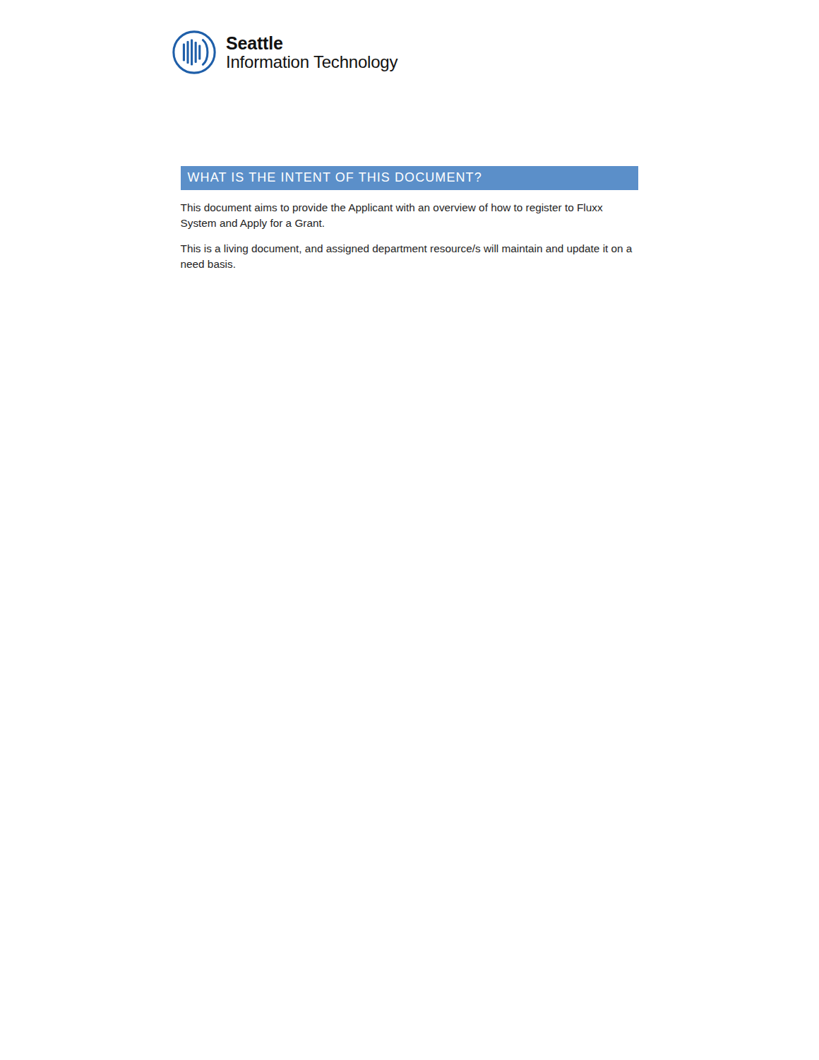Seattle Information Technology
WHAT IS THE INTENT OF THIS DOCUMENT?
This document aims to provide the Applicant with an overview of how to register to Fluxx System and Apply for a Grant.
This is a living document, and assigned department resource/s will maintain and update it on a need basis.